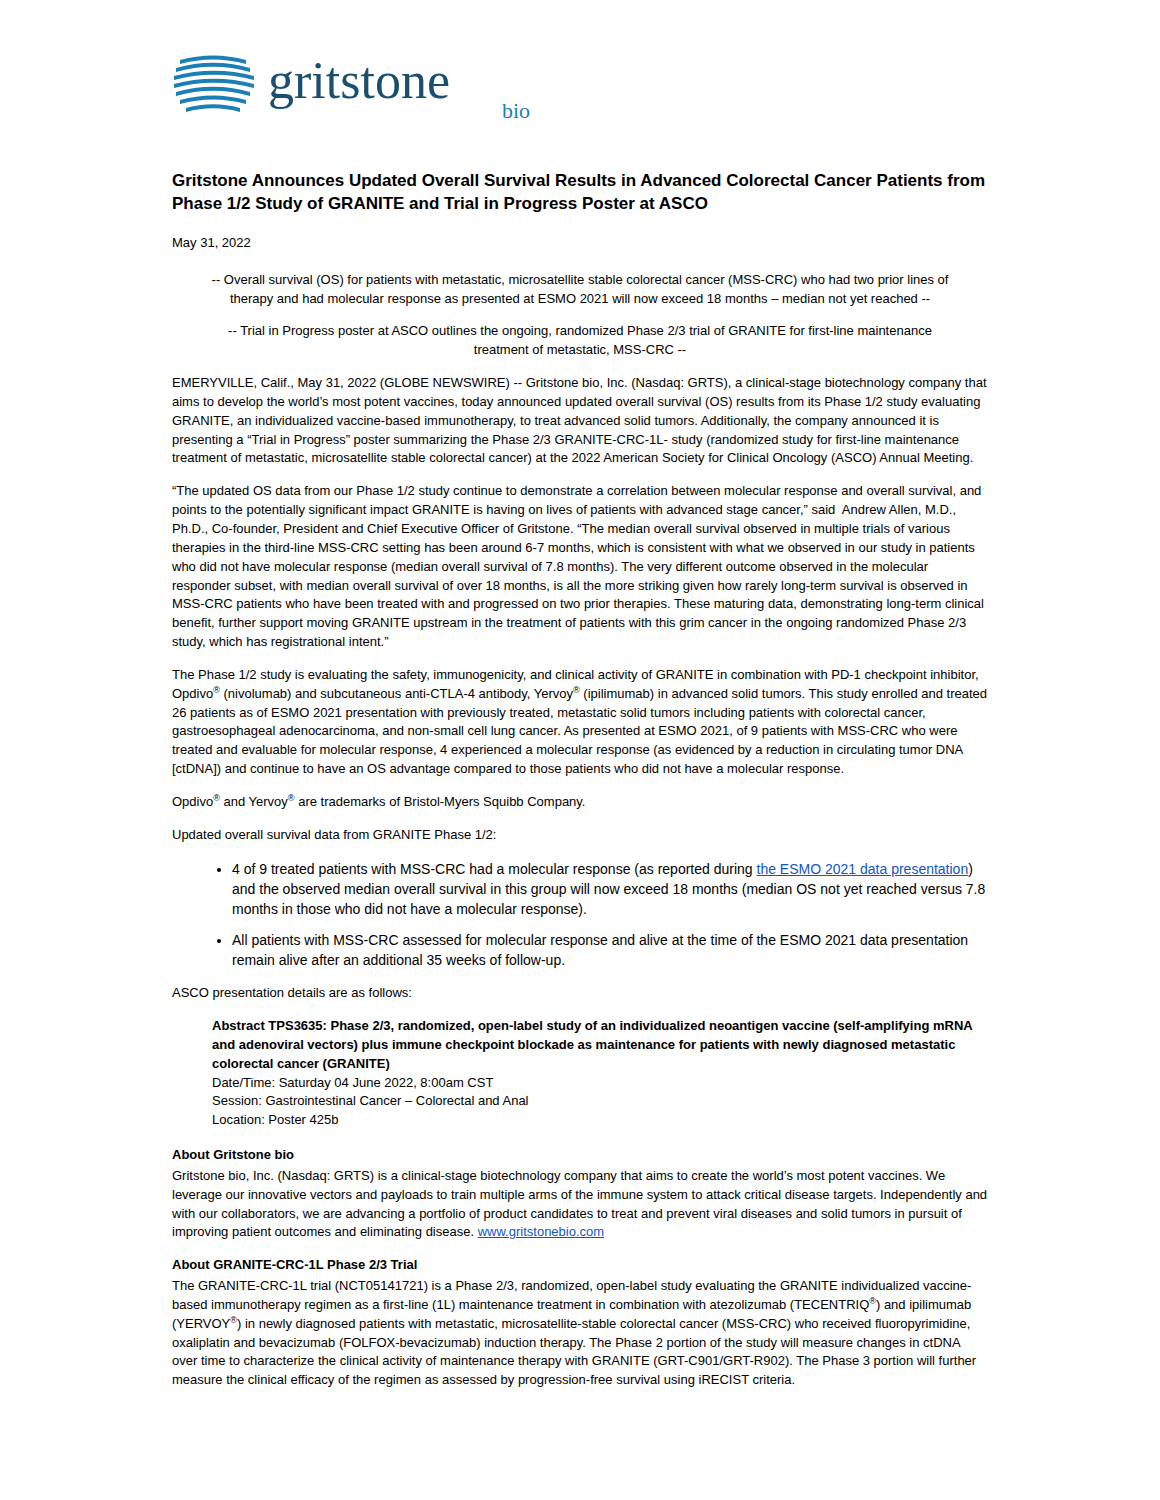gritstone bio
Gritstone Announces Updated Overall Survival Results in Advanced Colorectal Cancer Patients from Phase 1/2 Study of GRANITE and Trial in Progress Poster at ASCO
May 31, 2022
-- Overall survival (OS) for patients with metastatic, microsatellite stable colorectal cancer (MSS-CRC) who had two prior lines of therapy and had molecular response as presented at ESMO 2021 will now exceed 18 months – median not yet reached --
-- Trial in Progress poster at ASCO outlines the ongoing, randomized Phase 2/3 trial of GRANITE for first-line maintenance treatment of metastatic, MSS-CRC --
EMERYVILLE, Calif., May 31, 2022 (GLOBE NEWSWIRE) -- Gritstone bio, Inc. (Nasdaq: GRTS), a clinical-stage biotechnology company that aims to develop the world’s most potent vaccines, today announced updated overall survival (OS) results from its Phase 1/2 study evaluating GRANITE, an individualized vaccine-based immunotherapy, to treat advanced solid tumors. Additionally, the company announced it is presenting a “Trial in Progress” poster summarizing the Phase 2/3 GRANITE-CRC-1L- study (randomized study for first-line maintenance treatment of metastatic, microsatellite stable colorectal cancer) at the 2022 American Society for Clinical Oncology (ASCO) Annual Meeting.
“The updated OS data from our Phase 1/2 study continue to demonstrate a correlation between molecular response and overall survival, and points to the potentially significant impact GRANITE is having on lives of patients with advanced stage cancer,” said Andrew Allen, M.D., Ph.D., Co-founder, President and Chief Executive Officer of Gritstone. “The median overall survival observed in multiple trials of various therapies in the third-line MSS-CRC setting has been around 6-7 months, which is consistent with what we observed in our study in patients who did not have molecular response (median overall survival of 7.8 months). The very different outcome observed in the molecular responder subset, with median overall survival of over 18 months, is all the more striking given how rarely long-term survival is observed in MSS-CRC patients who have been treated with and progressed on two prior therapies. These maturing data, demonstrating long-term clinical benefit, further support moving GRANITE upstream in the treatment of patients with this grim cancer in the ongoing randomized Phase 2/3 study, which has registrational intent.”
The Phase 1/2 study is evaluating the safety, immunogenicity, and clinical activity of GRANITE in combination with PD-1 checkpoint inhibitor, Opdivo® (nivolumab) and subcutaneous anti-CTLA-4 antibody, Yervoy® (ipilimumab) in advanced solid tumors. This study enrolled and treated 26 patients as of ESMO 2021 presentation with previously treated, metastatic solid tumors including patients with colorectal cancer, gastroesophageal adenocarcinoma, and non-small cell lung cancer. As presented at ESMO 2021, of 9 patients with MSS-CRC who were treated and evaluable for molecular response, 4 experienced a molecular response (as evidenced by a reduction in circulating tumor DNA [ctDNA]) and continue to have an OS advantage compared to those patients who did not have a molecular response.
Opdivo® and Yervoy® are trademarks of Bristol-Myers Squibb Company.
Updated overall survival data from GRANITE Phase 1/2:
4 of 9 treated patients with MSS-CRC had a molecular response (as reported during the ESMO 2021 data presentation) and the observed median overall survival in this group will now exceed 18 months (median OS not yet reached versus 7.8 months in those who did not have a molecular response).
All patients with MSS-CRC assessed for molecular response and alive at the time of the ESMO 2021 data presentation remain alive after an additional 35 weeks of follow-up.
ASCO presentation details are as follows:
Abstract TPS3635: Phase 2/3, randomized, open-label study of an individualized neoantigen vaccine (self-amplifying mRNA and adenoviral vectors) plus immune checkpoint blockade as maintenance for patients with newly diagnosed metastatic colorectal cancer (GRANITE)
Date/Time: Saturday 04 June 2022, 8:00am CST
Session: Gastrointestinal Cancer – Colorectal and Anal
Location: Poster 425b
About Gritstone bio
Gritstone bio, Inc. (Nasdaq: GRTS) is a clinical-stage biotechnology company that aims to create the world’s most potent vaccines. We leverage our innovative vectors and payloads to train multiple arms of the immune system to attack critical disease targets. Independently and with our collaborators, we are advancing a portfolio of product candidates to treat and prevent viral diseases and solid tumors in pursuit of improving patient outcomes and eliminating disease. www.gritstonebio.com
About GRANITE-CRC-1L Phase 2/3 Trial
The GRANITE-CRC-1L trial (NCT05141721) is a Phase 2/3, randomized, open-label study evaluating the GRANITE individualized vaccine-based immunotherapy regimen as a first-line (1L) maintenance treatment in combination with atezolizumab (TECENTRIQ®) and ipilimumab (YERVOY®) in newly diagnosed patients with metastatic, microsatellite-stable colorectal cancer (MSS-CRC) who received fluoropyrimidine, oxaliplatin and bevacizumab (FOLFOX-bevacizumab) induction therapy. The Phase 2 portion of the study will measure changes in ctDNA over time to characterize the clinical activity of maintenance therapy with GRANITE (GRT-C901/GRT-R902). The Phase 3 portion will further measure the clinical efficacy of the regimen as assessed by progression-free survival using iRECIST criteria.